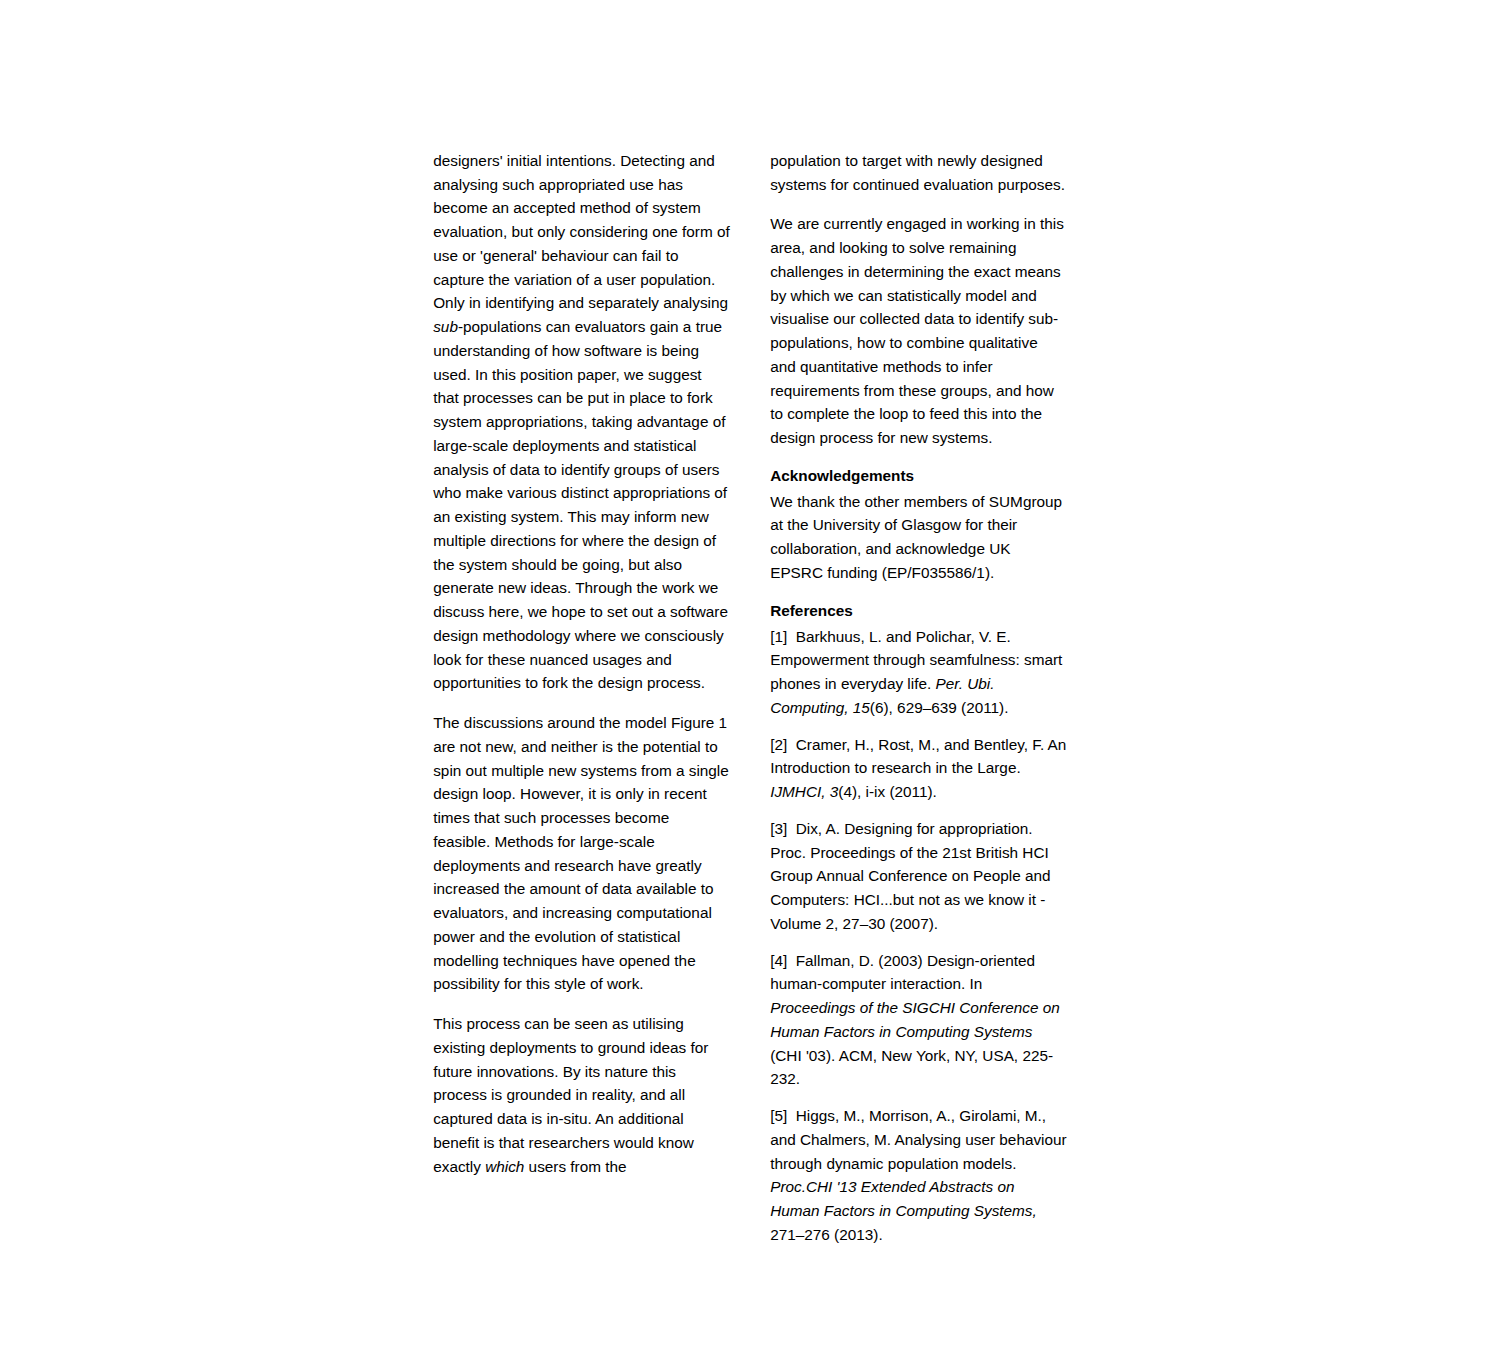designers' initial intentions. Detecting and analysing such appropriated use has become an accepted method of system evaluation, but only considering one form of use or 'general' behaviour can fail to capture the variation of a user population. Only in identifying and separately analysing sub-populations can evaluators gain a true understanding of how software is being used. In this position paper, we suggest that processes can be put in place to fork system appropriations, taking advantage of large-scale deployments and statistical analysis of data to identify groups of users who make various distinct appropriations of an existing system. This may inform new multiple directions for where the design of the system should be going, but also generate new ideas. Through the work we discuss here, we hope to set out a software design methodology where we consciously look for these nuanced usages and opportunities to fork the design process.
The discussions around the model Figure 1 are not new, and neither is the potential to spin out multiple new systems from a single design loop. However, it is only in recent times that such processes become feasible. Methods for large-scale deployments and research have greatly increased the amount of data available to evaluators, and increasing computational power and the evolution of statistical modelling techniques have opened the possibility for this style of work.
This process can be seen as utilising existing deployments to ground ideas for future innovations. By its nature this process is grounded in reality, and all captured data is in-situ. An additional benefit is that researchers would know exactly which users from the
population to target with newly designed systems for continued evaluation purposes.
We are currently engaged in working in this area, and looking to solve remaining challenges in determining the exact means by which we can statistically model and visualise our collected data to identify sub-populations, how to combine qualitative and quantitative methods to infer requirements from these groups, and how to complete the loop to feed this into the design process for new systems.
Acknowledgements
We thank the other members of SUMgroup at the University of Glasgow for their collaboration, and acknowledge UK EPSRC funding (EP/F035586/1).
References
[1] Barkhuus, L. and Polichar, V. E. Empowerment through seamfulness: smart phones in everyday life. Per. Ubi. Computing, 15(6), 629–639 (2011).
[2] Cramer, H., Rost, M., and Bentley, F. An Introduction to research in the Large. IJMHCI, 3(4), i-ix (2011).
[3] Dix, A. Designing for appropriation. Proc. Proceedings of the 21st British HCI Group Annual Conference on People and Computers: HCI...but not as we know it - Volume 2, 27–30 (2007).
[4] Fallman, D. (2003) Design-oriented human-computer interaction. In Proceedings of the SIGCHI Conference on Human Factors in Computing Systems (CHI '03). ACM, New York, NY, USA, 225-232.
[5] Higgs, M., Morrison, A., Girolami, M., and Chalmers, M. Analysing user behaviour through dynamic population models. Proc.CHI '13 Extended Abstracts on Human Factors in Computing Systems, 271–276 (2013).